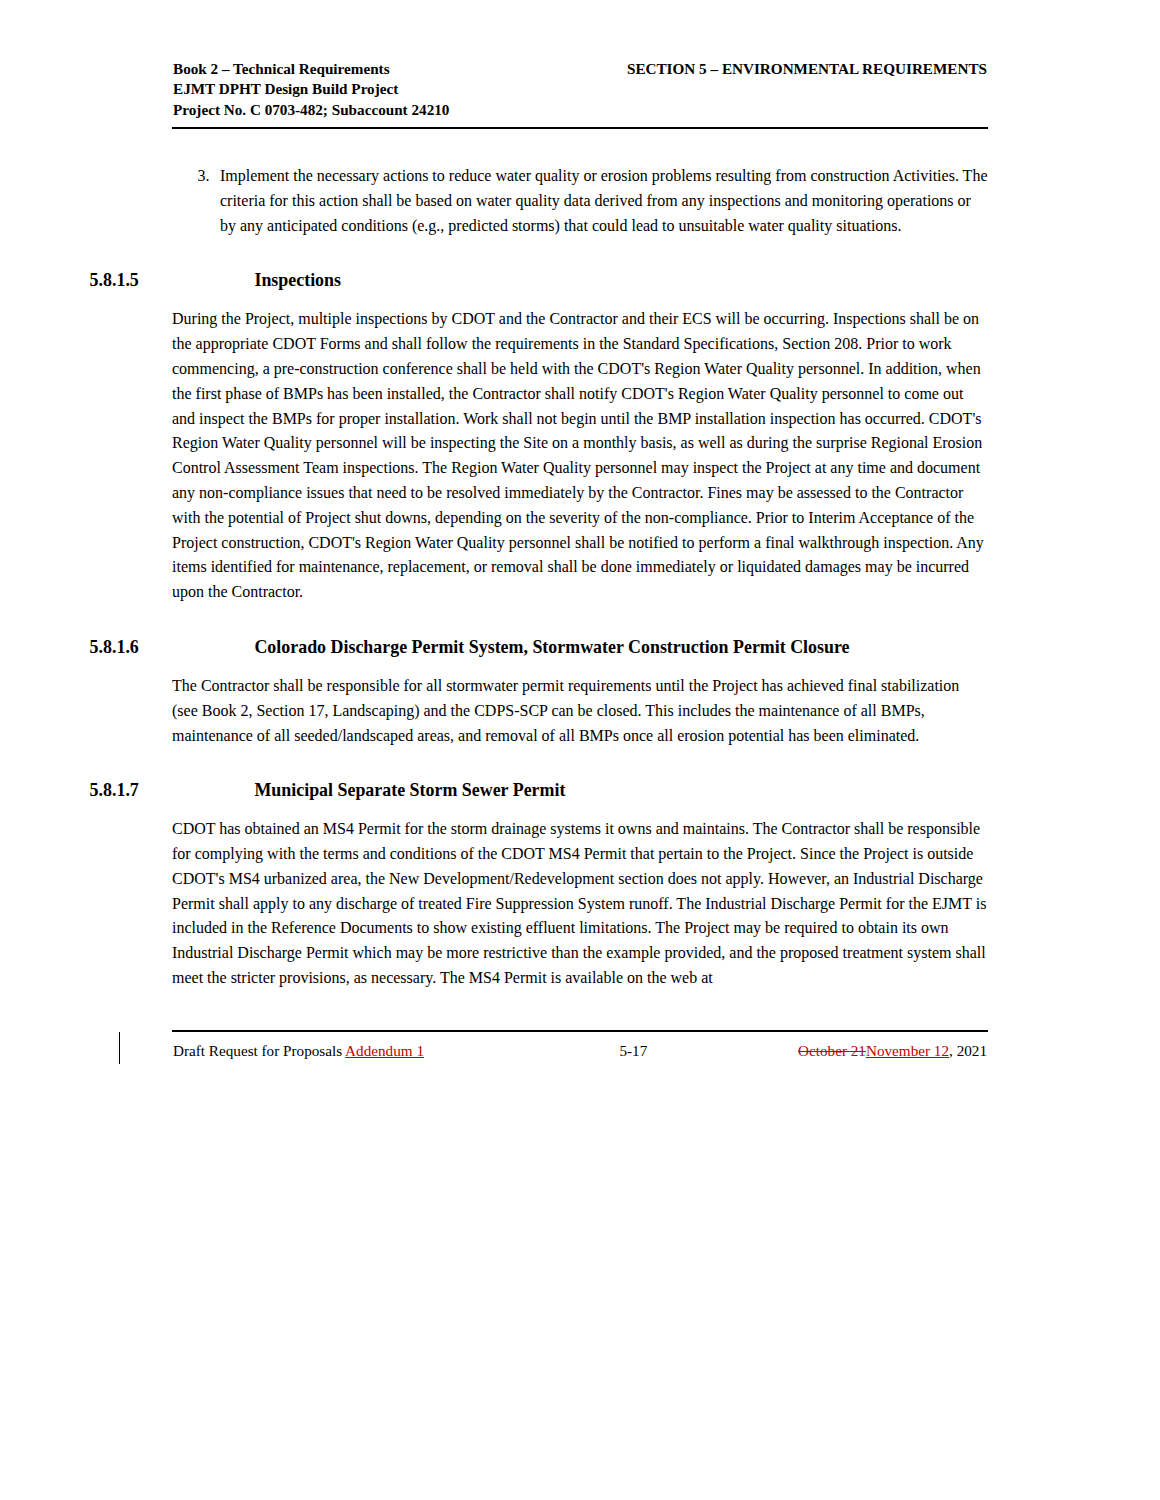| Book 2 – Technical Requirements EJMT DPHT Design Build Project Project No. C 0703-482; Subaccount 24210 | SECTION 5 – ENVIRONMENTAL REQUIREMENTS |
Implement the necessary actions to reduce water quality or erosion problems resulting from construction Activities. The criteria for this action shall be based on water quality data derived from any inspections and monitoring operations or by any anticipated conditions (e.g., predicted storms) that could lead to unsuitable water quality situations.
5.8.1.5 Inspections
During the Project, multiple inspections by CDOT and the Contractor and their ECS will be occurring. Inspections shall be on the appropriate CDOT Forms and shall follow the requirements in the Standard Specifications, Section 208. Prior to work commencing, a pre-construction conference shall be held with the CDOT's Region Water Quality personnel. In addition, when the first phase of BMPs has been installed, the Contractor shall notify CDOT's Region Water Quality personnel to come out and inspect the BMPs for proper installation. Work shall not begin until the BMP installation inspection has occurred. CDOT's Region Water Quality personnel will be inspecting the Site on a monthly basis, as well as during the surprise Regional Erosion Control Assessment Team inspections. The Region Water Quality personnel may inspect the Project at any time and document any non-compliance issues that need to be resolved immediately by the Contractor. Fines may be assessed to the Contractor with the potential of Project shut downs, depending on the severity of the non-compliance. Prior to Interim Acceptance of the Project construction, CDOT's Region Water Quality personnel shall be notified to perform a final walkthrough inspection. Any items identified for maintenance, replacement, or removal shall be done immediately or liquidated damages may be incurred upon the Contractor.
5.8.1.6 Colorado Discharge Permit System, Stormwater Construction Permit Closure
The Contractor shall be responsible for all stormwater permit requirements until the Project has achieved final stabilization (see Book 2, Section 17, Landscaping) and the CDPS-SCP can be closed. This includes the maintenance of all BMPs, maintenance of all seeded/landscaped areas, and removal of all BMPs once all erosion potential has been eliminated.
5.8.1.7 Municipal Separate Storm Sewer Permit
CDOT has obtained an MS4 Permit for the storm drainage systems it owns and maintains. The Contractor shall be responsible for complying with the terms and conditions of the CDOT MS4 Permit that pertain to the Project. Since the Project is outside CDOT's MS4 urbanized area, the New Development/Redevelopment section does not apply. However, an Industrial Discharge Permit shall apply to any discharge of treated Fire Suppression System runoff. The Industrial Discharge Permit for the EJMT is included in the Reference Documents to show existing effluent limitations. The Project may be required to obtain its own Industrial Discharge Permit which may be more restrictive than the example provided, and the proposed treatment system shall meet the stricter provisions, as necessary. The MS4 Permit is available on the web at
| Draft Request for Proposals Addendum 1 | 5-17 | October 21 November 12 , 2021 |